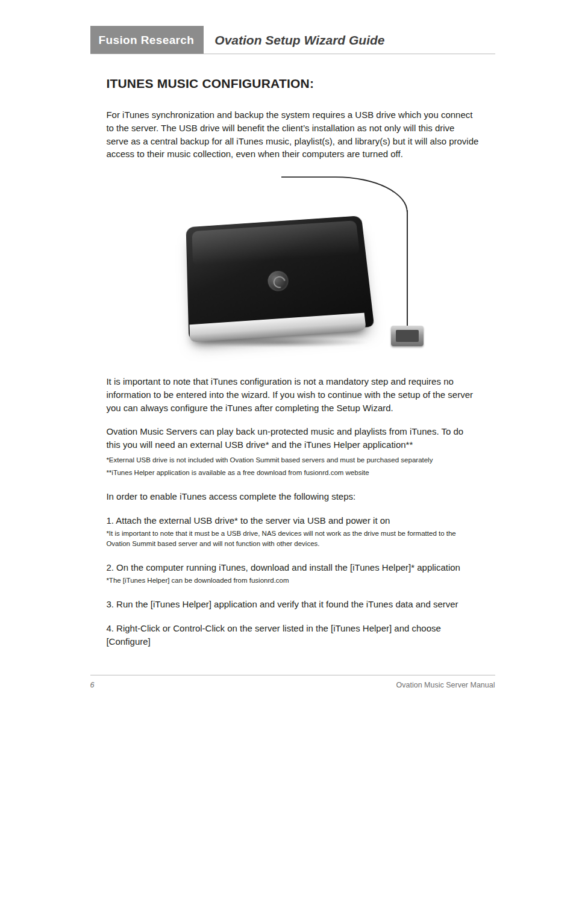Fusion Research
Ovation Setup Wizard Guide
ITUNES MUSIC CONFIGURATION:
For iTunes synchronization and backup the system requires a USB drive which you connect to the server. The USB drive will benefit the client’s installation as not only will this drive serve as a central backup for all iTunes music, playlist(s), and library(s) but it will also provide access to their music collection, even when their computers are turned off.
It is important to note that iTunes configuration is not a mandatory step and requires no information to be entered into the wizard. If you wish to continue with the setup of the server you can always configure the iTunes after completing the Setup Wizard.
Ovation Music Servers can play back un-protected music and playlists from iTunes. To do this you will need an external USB drive* and the iTunes Helper application**
*External USB drive is not included with Ovation Summit based servers and must be purchased separately
**iTunes Helper application is available as a free download from fusionrd.com website
In order to enable iTunes access complete the following steps:
1. Attach the external USB drive* to the server via USB and power it on
*It is important to note that it must be a USB drive, NAS devices will not work as the drive must be formatted to the Ovation Summit based server and will not function with other devices.
2. On the computer running iTunes, download and install the [iTunes Helper]* application
*The [iTunes Helper] can be downloaded from fusionrd.com
3. Run the [iTunes Helper] application and verify that it found the iTunes data and server
4. Right-Click or Control-Click on the server listed in the [iTunes Helper] and choose [Configure]
6
Ovation Music Server Manual